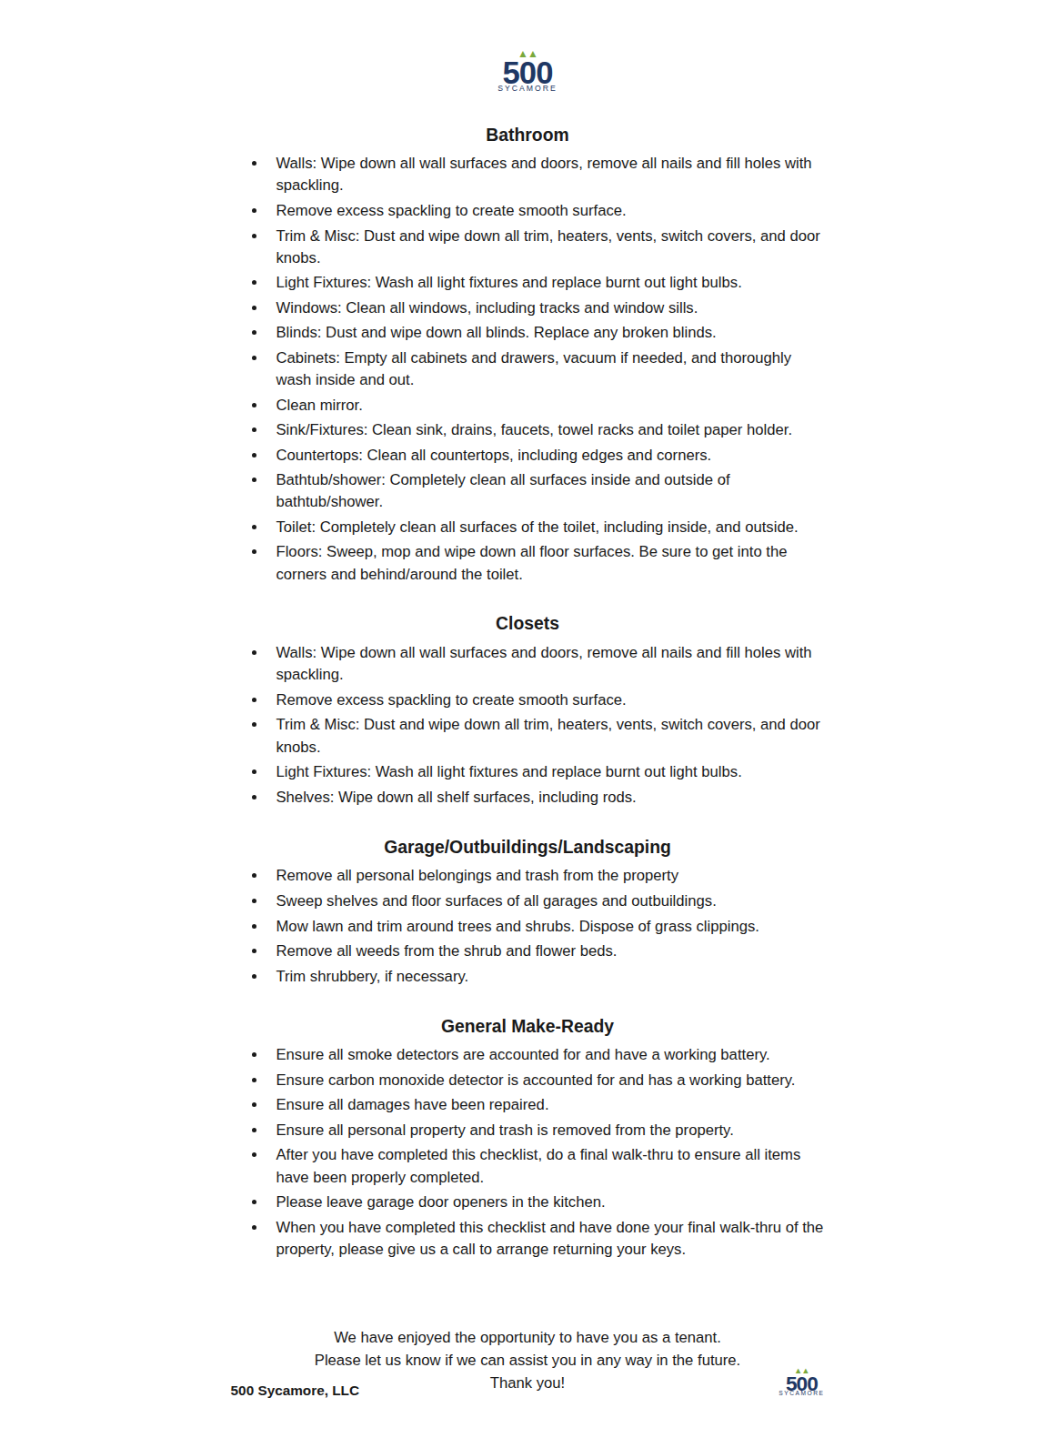▲▲ 500 SYCAMORE
Bathroom
Walls: Wipe down all wall surfaces and doors, remove all nails and fill holes with spackling.
Remove excess spackling to create smooth surface.
Trim & Misc: Dust and wipe down all trim, heaters, vents, switch covers, and door knobs.
Light Fixtures: Wash all light fixtures and replace burnt out light bulbs.
Windows: Clean all windows, including tracks and window sills.
Blinds: Dust and wipe down all blinds. Replace any broken blinds.
Cabinets: Empty all cabinets and drawers, vacuum if needed, and thoroughly wash inside and out.
Clean mirror.
Sink/Fixtures: Clean sink, drains, faucets, towel racks and toilet paper holder.
Countertops: Clean all countertops, including edges and corners.
Bathtub/shower: Completely clean all surfaces inside and outside of bathtub/shower.
Toilet: Completely clean all surfaces of the toilet, including inside, and outside.
Floors: Sweep, mop and wipe down all floor surfaces. Be sure to get into the corners and behind/around the toilet.
Closets
Walls: Wipe down all wall surfaces and doors, remove all nails and fill holes with spackling.
Remove excess spackling to create smooth surface.
Trim & Misc: Dust and wipe down all trim, heaters, vents, switch covers, and door knobs.
Light Fixtures: Wash all light fixtures and replace burnt out light bulbs.
Shelves: Wipe down all shelf surfaces, including rods.
Garage/Outbuildings/Landscaping
Remove all personal belongings and trash from the property
Sweep shelves and floor surfaces of all garages and outbuildings.
Mow lawn and trim around trees and shrubs. Dispose of grass clippings.
Remove all weeds from the shrub and flower beds.
Trim shrubbery, if necessary.
General Make-Ready
Ensure all smoke detectors are accounted for and have a working battery.
Ensure carbon monoxide detector is accounted for and has a working battery.
Ensure all damages have been repaired.
Ensure all personal property and trash is removed from the property.
After you have completed this checklist, do a final walk-thru to ensure all items have been properly completed.
Please leave garage door openers in the kitchen.
When you have completed this checklist and have done your final walk-thru of the property, please give us a call to arrange returning your keys.
We have enjoyed the opportunity to have you as a tenant.
Please let us know if we can assist you in any way in the future.
Thank you!
500 Sycamore, LLC
▲▲ 500 SYCAMORE